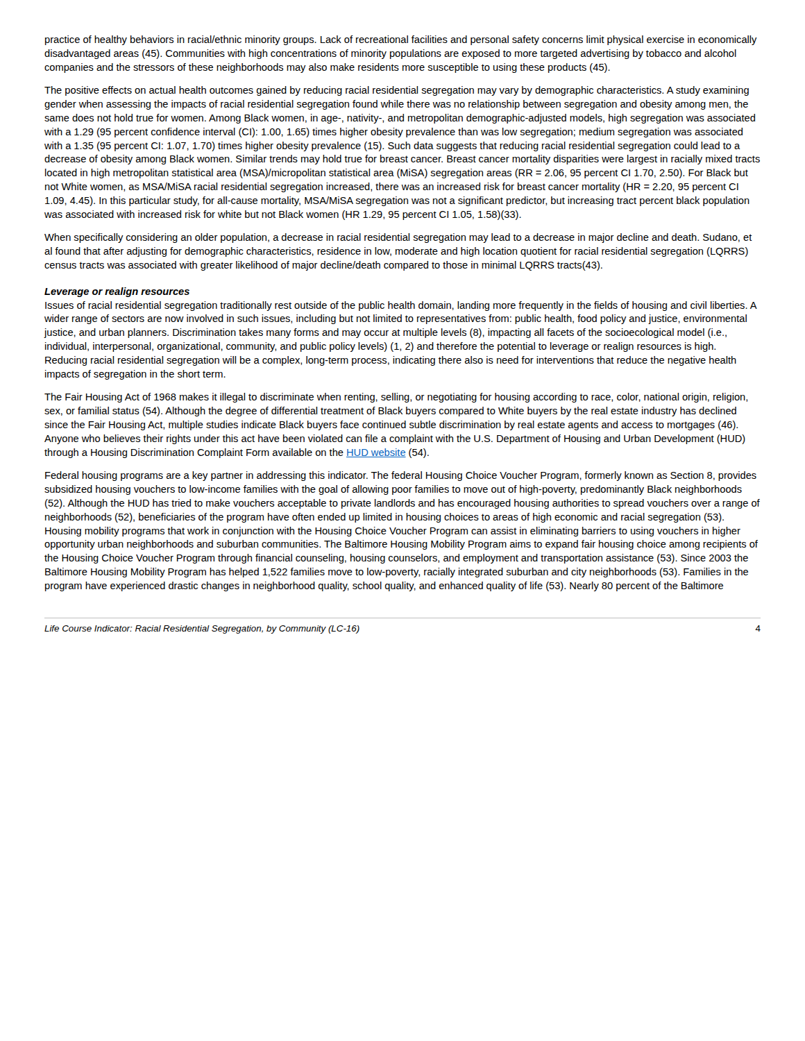practice of healthy behaviors in racial/ethnic minority groups. Lack of recreational facilities and personal safety concerns limit physical exercise in economically disadvantaged areas (45). Communities with high concentrations of minority populations are exposed to more targeted advertising by tobacco and alcohol companies and the stressors of these neighborhoods may also make residents more susceptible to using these products (45).
The positive effects on actual health outcomes gained by reducing racial residential segregation may vary by demographic characteristics. A study examining gender when assessing the impacts of racial residential segregation found while there was no relationship between segregation and obesity among men, the same does not hold true for women. Among Black women, in age-, nativity-, and metropolitan demographic-adjusted models, high segregation was associated with a 1.29 (95 percent confidence interval (CI): 1.00, 1.65) times higher obesity prevalence than was low segregation; medium segregation was associated with a 1.35 (95 percent CI: 1.07, 1.70) times higher obesity prevalence (15). Such data suggests that reducing racial residential segregation could lead to a decrease of obesity among Black women. Similar trends may hold true for breast cancer. Breast cancer mortality disparities were largest in racially mixed tracts located in high metropolitan statistical area (MSA)/micropolitan statistical area (MiSA) segregation areas (RR = 2.06, 95 percent CI 1.70, 2.50). For Black but not White women, as MSA/MiSA racial residential segregation increased, there was an increased risk for breast cancer mortality (HR = 2.20, 95 percent CI 1.09, 4.45). In this particular study, for all-cause mortality, MSA/MiSA segregation was not a significant predictor, but increasing tract percent black population was associated with increased risk for white but not Black women (HR 1.29, 95 percent CI 1.05, 1.58)(33).
When specifically considering an older population, a decrease in racial residential segregation may lead to a decrease in major decline and death. Sudano, et al found that after adjusting for demographic characteristics, residence in low, moderate and high location quotient for racial residential segregation (LQRRS) census tracts was associated with greater likelihood of major decline/death compared to those in minimal LQRRS tracts(43).
Leverage or realign resources
Issues of racial residential segregation traditionally rest outside of the public health domain, landing more frequently in the fields of housing and civil liberties. A wider range of sectors are now involved in such issues, including but not limited to representatives from: public health, food policy and justice, environmental justice, and urban planners. Discrimination takes many forms and may occur at multiple levels (8), impacting all facets of the socioecological model (i.e., individual, interpersonal, organizational, community, and public policy levels) (1, 2) and therefore the potential to leverage or realign resources is high. Reducing racial residential segregation will be a complex, long-term process, indicating there also is need for interventions that reduce the negative health impacts of segregation in the short term.
The Fair Housing Act of 1968 makes it illegal to discriminate when renting, selling, or negotiating for housing according to race, color, national origin, religion, sex, or familial status (54). Although the degree of differential treatment of Black buyers compared to White buyers by the real estate industry has declined since the Fair Housing Act, multiple studies indicate Black buyers face continued subtle discrimination by real estate agents and access to mortgages (46). Anyone who believes their rights under this act have been violated can file a complaint with the U.S. Department of Housing and Urban Development (HUD) through a Housing Discrimination Complaint Form available on the HUD website (54).
Federal housing programs are a key partner in addressing this indicator. The federal Housing Choice Voucher Program, formerly known as Section 8, provides subsidized housing vouchers to low-income families with the goal of allowing poor families to move out of high-poverty, predominantly Black neighborhoods (52). Although the HUD has tried to make vouchers acceptable to private landlords and has encouraged housing authorities to spread vouchers over a range of neighborhoods (52), beneficiaries of the program have often ended up limited in housing choices to areas of high economic and racial segregation (53). Housing mobility programs that work in conjunction with the Housing Choice Voucher Program can assist in eliminating barriers to using vouchers in higher opportunity urban neighborhoods and suburban communities. The Baltimore Housing Mobility Program aims to expand fair housing choice among recipients of the Housing Choice Voucher Program through financial counseling, housing counselors, and employment and transportation assistance (53). Since 2003 the Baltimore Housing Mobility Program has helped 1,522 families move to low-poverty, racially integrated suburban and city neighborhoods (53). Families in the program have experienced drastic changes in neighborhood quality, school quality, and enhanced quality of life (53). Nearly 80 percent of the Baltimore
Life Course Indicator: Racial Residential Segregation, by Community (LC-16) 4